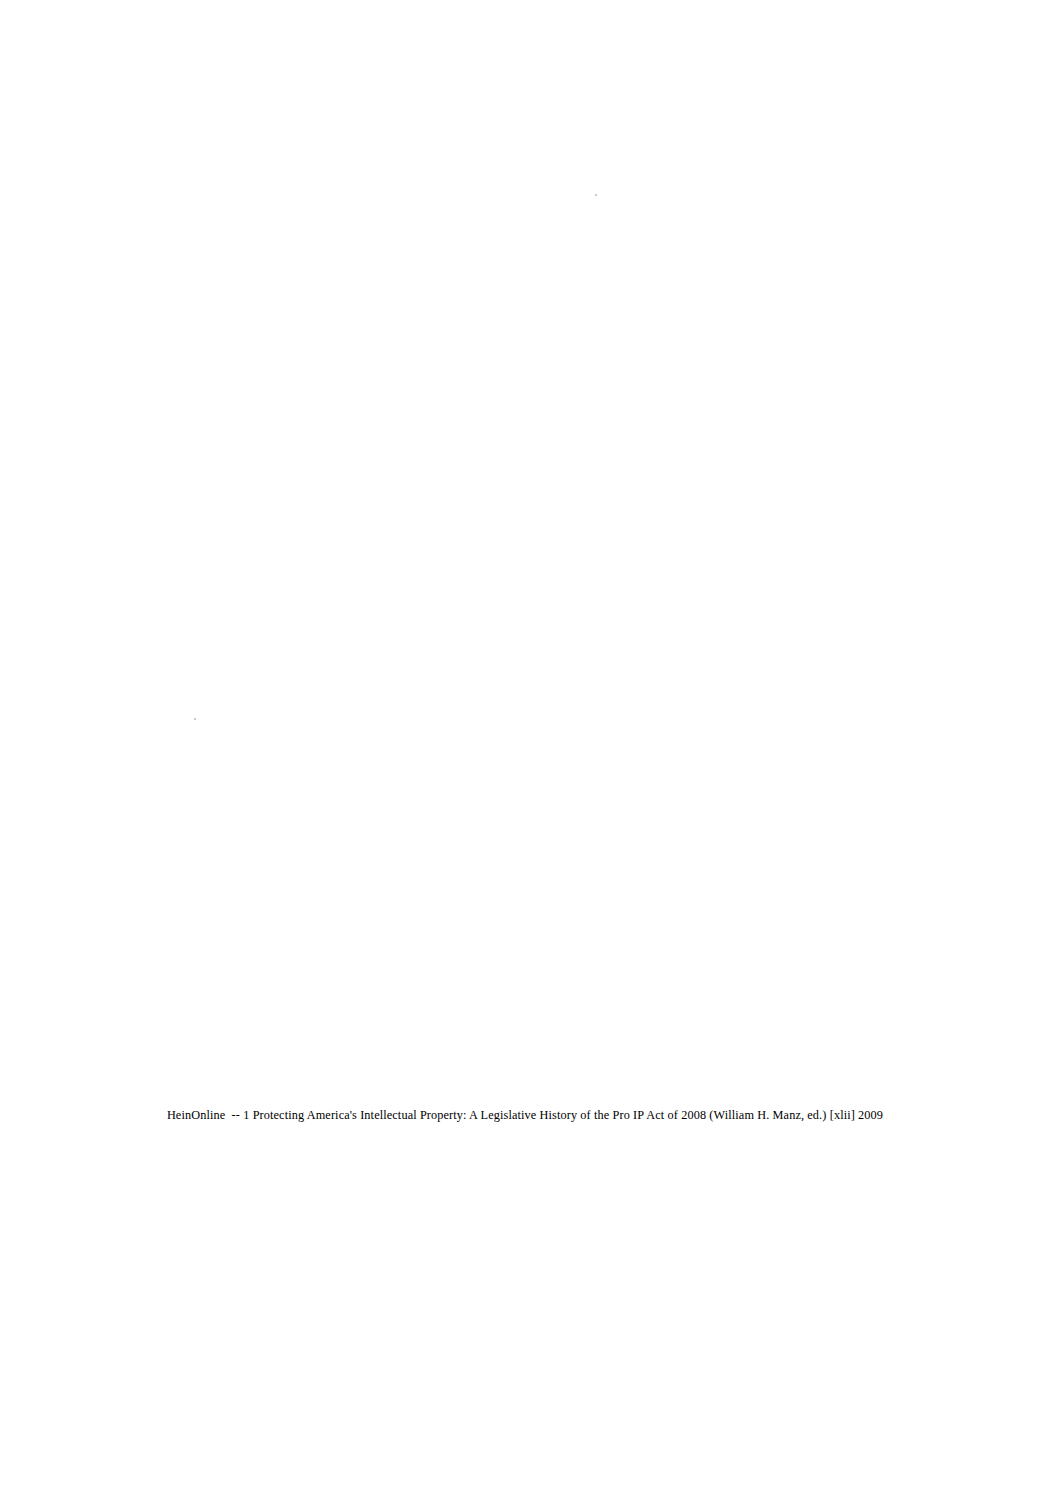HeinOnline -- 1 Protecting America's Intellectual Property: A Legislative History of the Pro IP Act of 2008 (William H. Manz, ed.) [xlii] 2009